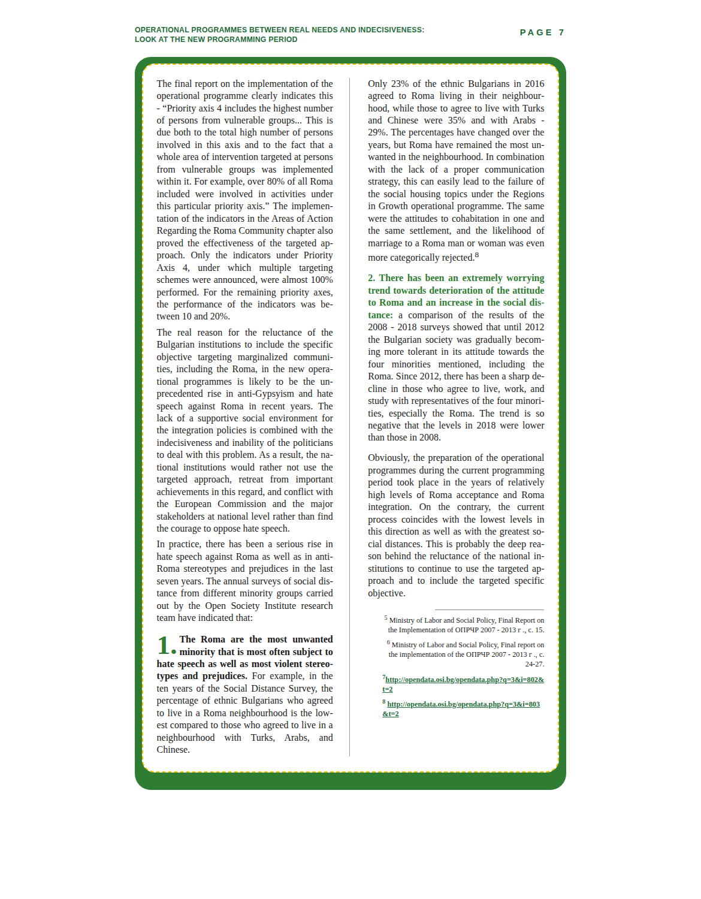Operational Programmes Between Real Needs and Indecisiveness:
Look at the New Programming Period
PAGE 7
The final report on the implementation of the operational programme clearly indicates this - “Priority axis 4 includes the highest number of persons from vulnerable groups... This is due both to the total high number of persons involved in this axis and to the fact that a whole area of intervention targeted at persons from vulnerable groups was implemented within it. For example, over 80% of all Roma included were involved in activities under this particular priority axis.” The implementation of the indicators in the Areas of Action Regarding the Roma Community chapter also proved the effectiveness of the targeted approach. Only the indicators under Priority Axis 4, under which multiple targeting schemes were announced, were almost 100% performed. For the remaining priority axes, the performance of the indicators was between 10 and 20%.
The real reason for the reluctance of the Bulgarian institutions to include the specific objective targeting marginalized communities, including the Roma, in the new operational programmes is likely to be the unprecedented rise in anti-Gypsyism and hate speech against Roma in recent years. The lack of a supportive social environment for the integration policies is combined with the indecisiveness and inability of the politicians to deal with this problem. As a result, the national institutions would rather not use the targeted approach, retreat from important achievements in this regard, and conflict with the European Commission and the major stakeholders at national level rather than find the courage to oppose hate speech.
In practice, there has been a serious rise in hate speech against Roma as well as in anti-Roma stereotypes and prejudices in the last seven years. The annual surveys of social distance from different minority groups carried out by the Open Society Institute research team have indicated that:
1. The Roma are the most unwanted minority that is most often subject to hate speech as well as most violent stereotypes and prejudices. For example, in the ten years of the Social Distance Survey, the percentage of ethnic Bulgarians who agreed to live in a Roma neighbourhood is the lowest compared to those who agreed to live in a neighbourhood with Turks, Arabs, and Chinese.
Only 23% of the ethnic Bulgarians in 2016 agreed to Roma living in their neighbourhood, while those to agree to live with Turks and Chinese were 35% and with Arabs - 29%. The percentages have changed over the years, but Roma have remained the most unwanted in the neighbourhood. In combination with the lack of a proper communication strategy, this can easily lead to the failure of the social housing topics under the Regions in Growth operational programme. The same were the attitudes to cohabitation in one and the same settlement, and the likelihood of marriage to a Roma man or woman was even more categorically rejected.8
2. There has been an extremely worrying trend towards deterioration of the attitude to Roma and an increase in the social distance: a comparison of the results of the 2008 - 2018 surveys showed that until 2012 the Bulgarian society was gradually becoming more tolerant in its attitude towards the four minorities mentioned, including the Roma. Since 2012, there has been a sharp decline in those who agree to live, work, and study with representatives of the four minorities, especially the Roma. The trend is so negative that the levels in 2018 were lower than those in 2008.
Obviously, the preparation of the operational programmes during the current programming period took place in the years of relatively high levels of Roma acceptance and Roma integration. On the contrary, the current process coincides with the lowest levels in this direction as well as with the greatest social distances. This is probably the deep reason behind the reluctance of the national institutions to continue to use the targeted approach and to include the targeted specific objective.
5 Ministry of Labor and Social Policy, Final Report on the Implementation of ОПРЧР 2007 - 2013 г ., с. 15.
6 Ministry of Labor and Social Policy, Final report on the implementation of the ОПРЧР 2007 - 2013 г ., с. 24-27.
7http://opendata.osi.bg/opendata.php?q=3&i=802&t=2
8 http://opendata.osi.bg/opendata.php?q=3&i=803&t=2